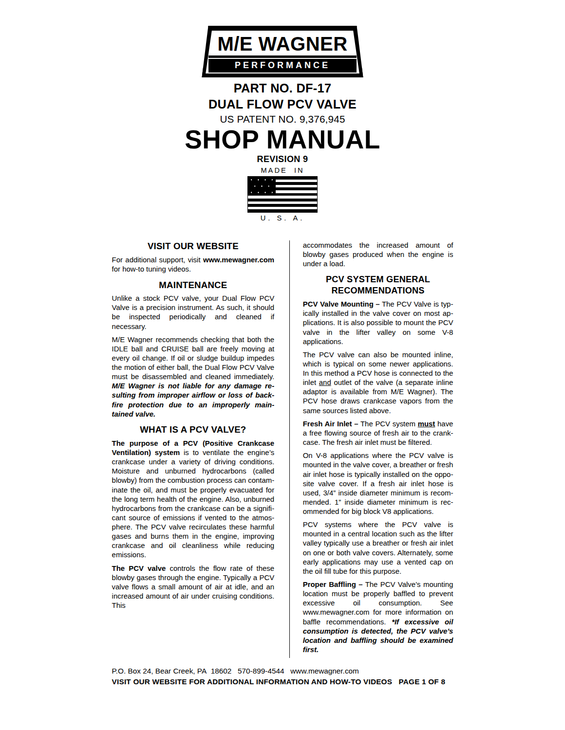M/E WAGNER
PERFORMANCE
PART NO. DF-17
DUAL FLOW PCV VALVE
US PATENT NO. 9,376,945
SHOP MANUAL
REVISION 9
MADE IN
U. S. A.
VISIT OUR WEBSITE
For additional support, visit www.mewagner.com for how-to tuning videos.
MAINTENANCE
Unlike a stock PCV valve, your Dual Flow PCV Valve is a precision instrument. As such, it should be inspected periodically and cleaned if necessary.
M/E Wagner recommends checking that both the IDLE ball and CRUISE ball are freely moving at every oil change. If oil or sludge buildup impedes the motion of either ball, the Dual Flow PCV Valve must be disassembled and cleaned immediately. M/E Wagner is not liable for any damage resulting from improper airflow or loss of backfire protection due to an improperly maintained valve.
WHAT IS A PCV VALVE?
The purpose of a PCV (Positive Crankcase Ventilation) system is to ventilate the engine’s crankcase under a variety of driving conditions. Moisture and unburned hydrocarbons (called blowby) from the combustion process can contaminate the oil, and must be properly evacuated for the long term health of the engine. Also, unburned hydrocarbons from the crankcase can be a significant source of emissions if vented to the atmosphere. The PCV valve recirculates these harmful gases and burns them in the engine, improving crankcase and oil cleanliness while reducing emissions.
The PCV valve controls the flow rate of these blowby gases through the engine. Typically a PCV valve flows a small amount of air at idle, and an increased amount of air under cruising conditions. This
accommodates the increased amount of blowby gases produced when the engine is under a load.
PCV SYSTEM GENERAL RECOMMENDATIONS
PCV Valve Mounting – The PCV Valve is typically installed in the valve cover on most applications. It is also possible to mount the PCV valve in the lifter valley on some V-8 applications.
The PCV valve can also be mounted inline, which is typical on some newer applications. In this method a PCV hose is connected to the inlet and outlet of the valve (a separate inline adaptor is available from M/E Wagner). The PCV hose draws crankcase vapors from the same sources listed above.
Fresh Air Inlet – The PCV system must have a free flowing source of fresh air to the crankcase. The fresh air inlet must be filtered.
On V-8 applications where the PCV valve is mounted in the valve cover, a breather or fresh air inlet hose is typically installed on the opposite valve cover. If a fresh air inlet hose is used, 3/4” inside diameter minimum is recommended. 1” inside diameter minimum is recommended for big block V8 applications.
PCV systems where the PCV valve is mounted in a central location such as the lifter valley typically use a breather or fresh air inlet on one or both valve covers. Alternately, some early applications may use a vented cap on the oil fill tube for this purpose.
Proper Baffling – The PCV Valve’s mounting location must be properly baffled to prevent excessive oil consumption. See www.mewagner.com for more information on baffle recommendations. *If excessive oil consumption is detected, the PCV valve’s location and baffling should be examined first.
P.O. Box 24, Bear Creek, PA 18602 570-899-4544 www.mewagner.com
VISIT OUR WEBSITE FOR ADDITIONAL INFORMATION AND HOW-TO VIDEOS PAGE 1 OF 8